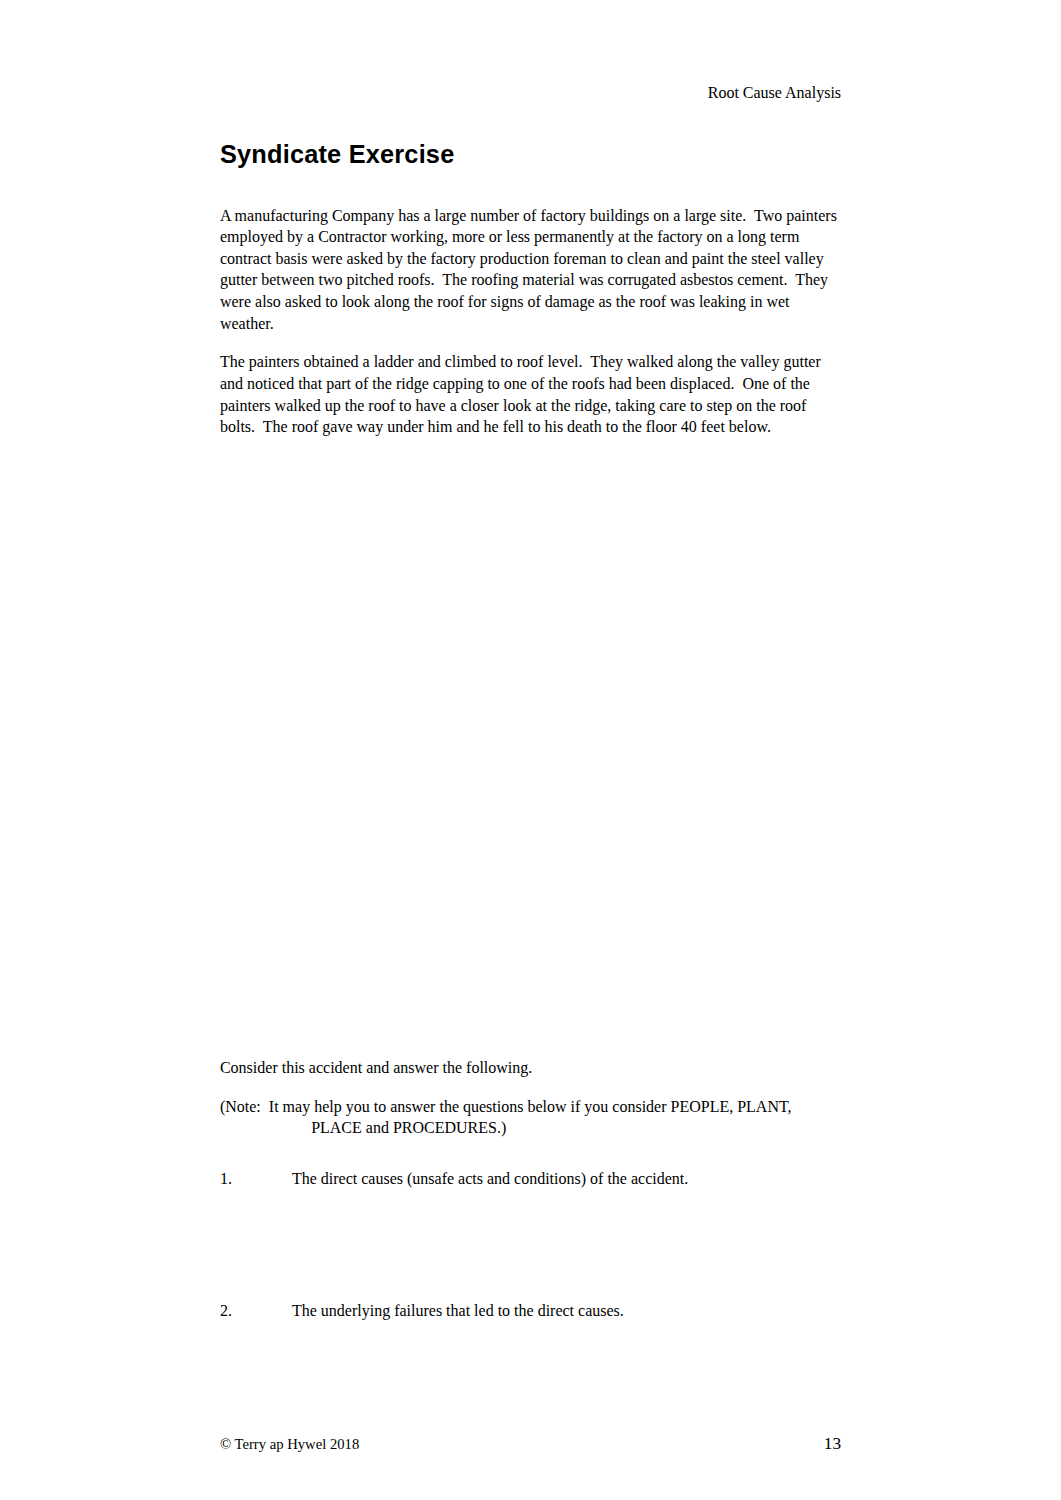Root Cause Analysis
Syndicate Exercise
A manufacturing Company has a large number of factory buildings on a large site. Two painters employed by a Contractor working, more or less permanently at the factory on a long term contract basis were asked by the factory production foreman to clean and paint the steel valley gutter between two pitched roofs. The roofing material was corrugated asbestos cement. They were also asked to look along the roof for signs of damage as the roof was leaking in wet weather.
The painters obtained a ladder and climbed to roof level. They walked along the valley gutter and noticed that part of the ridge capping to one of the roofs had been displaced. One of the painters walked up the roof to have a closer look at the ridge, taking care to step on the roof bolts. The roof gave way under him and he fell to his death to the floor 40 feet below.
Consider this accident and answer the following.
(Note: It may help you to answer the questions below if you consider PEOPLE, PLANT, PLACE and PROCEDURES.)
The direct causes (unsafe acts and conditions) of the accident.
The underlying failures that led to the direct causes.
© Terry ap Hywel 2018 13